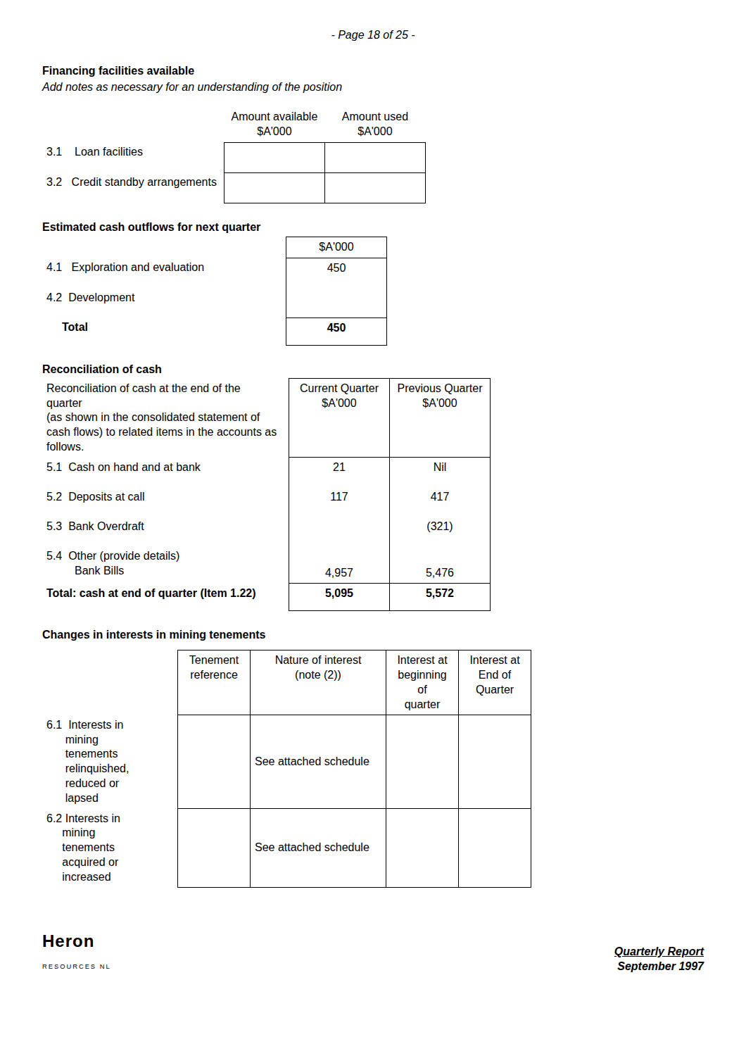- Page 18 of 25 -
Financing facilities available
Add notes as necessary for an understanding of the position
| | Amount available $A'000 | Amount used $A'000 |
| 3.1 Loan facilities | | |
| 3.2 Credit standby arrangements | | |
Estimated cash outflows for next quarter
| | $A'000 |
| 4.1 Exploration and evaluation | 450 |
| 4.2 Development | |
| Total | 450 |
Reconciliation of cash
| Reconciliation of cash at the end of the quarter (as shown in the consolidated statement of cash flows) to related items in the accounts as follows. | Current Quarter $A'000 | Previous Quarter $A'000 |
| 5.1 Cash on hand and at bank | 21 | Nil |
| 5.2 Deposits at call | 117 | 417 |
| 5.3 Bank Overdraft | | (321) |
| 5.4 Other (provide details) Bank Bills | 4,957 | 5,476 |
| Total: cash at end of quarter (Item 1.22) | 5,095 | 5,572 |
Changes in interests in mining tenements
| | Tenement reference | Nature of interest (note (2)) | Interest at beginning of quarter | Interest at End of Quarter |
| 6.1 Interests in mining tenements relinquished, reduced or lapsed | | See attached schedule | | |
| 6.2 Interests in mining tenements acquired or increased | | See attached schedule | | |
Heron
RESOURCES NL
Quarterly Report
September 1997